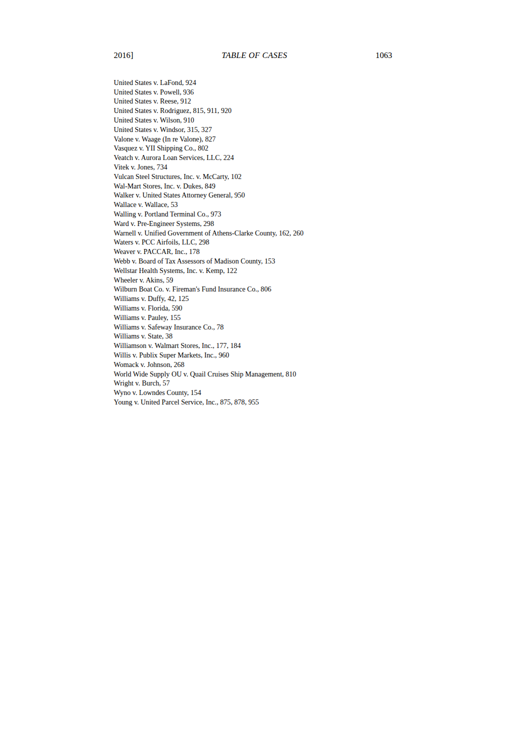2016] TABLE OF CASES 1063
United States v. LaFond, 924
United States v. Powell, 936
United States v. Reese, 912
United States v. Rodriguez, 815, 911, 920
United States v. Wilson, 910
United States v. Windsor, 315, 327
Valone v. Waage (In re Valone), 827
Vasquez v. YII Shipping Co., 802
Veatch v. Aurora Loan Services, LLC, 224
Vitek v. Jones, 734
Vulcan Steel Structures, Inc. v. McCarty, 102
Wal-Mart Stores, Inc. v. Dukes, 849
Walker v. United States Attorney General, 950
Wallace v. Wallace, 53
Walling v. Portland Terminal Co., 973
Ward v. Pre-Engineer Systems, 298
Warnell v. Unified Government of Athens-Clarke County, 162, 260
Waters v. PCC Airfoils, LLC, 298
Weaver v. PACCAR, Inc., 178
Webb v. Board of Tax Assessors of Madison County, 153
Wellstar Health Systems, Inc. v. Kemp, 122
Wheeler v. Akins, 59
Wilburn Boat Co. v. Fireman's Fund Insurance Co., 806
Williams v. Duffy, 42, 125
Williams v. Florida, 590
Williams v. Pauley, 155
Williams v. Safeway Insurance Co., 78
Williams v. State, 38
Williamson v. Walmart Stores, Inc., 177, 184
Willis v. Publix Super Markets, Inc., 960
Womack v. Johnson, 268
World Wide Supply OU v. Quail Cruises Ship Management, 810
Wright v. Burch, 57
Wyno v. Lowndes County, 154
Young v. United Parcel Service, Inc., 875, 878, 955